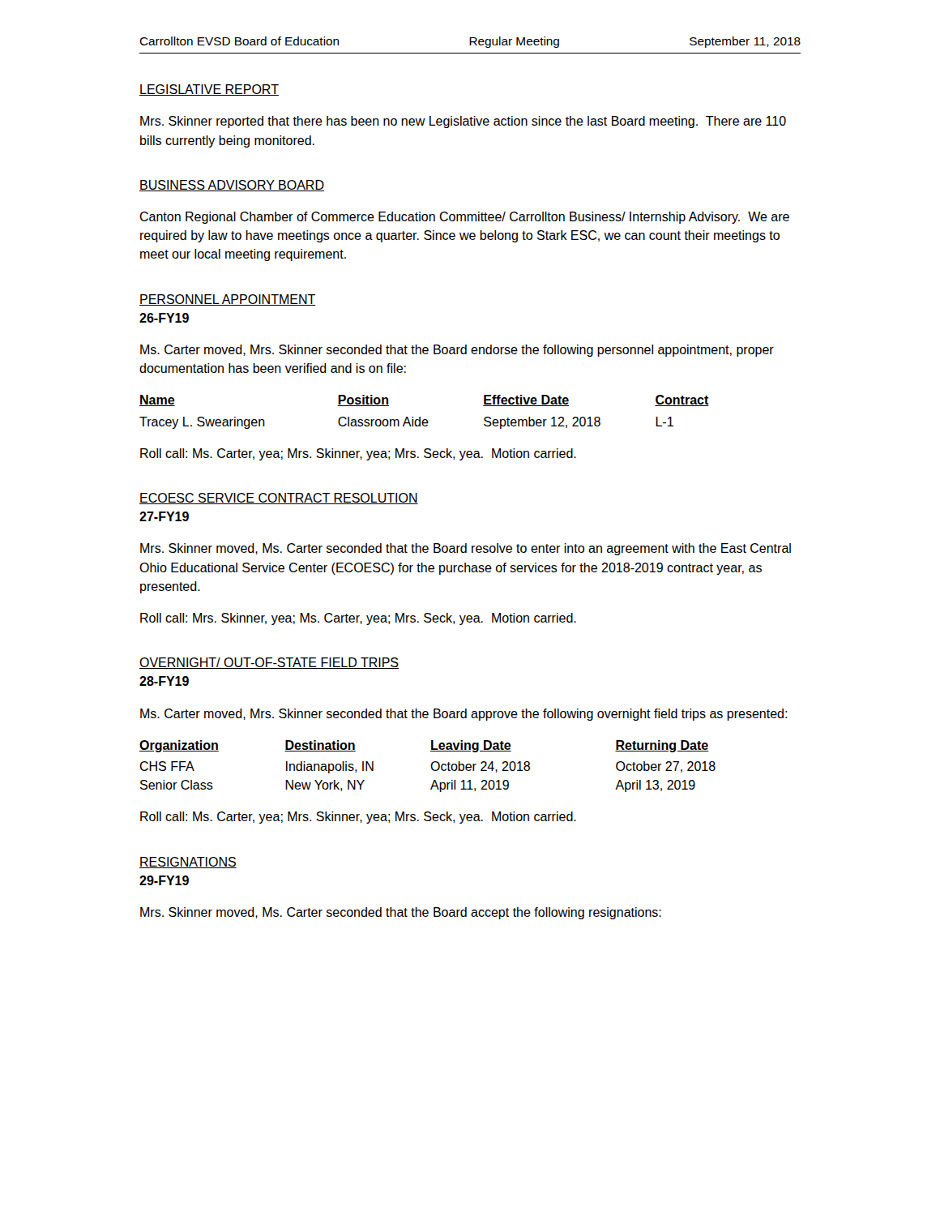Carrollton EVSD Board of Education Regular Meeting September 11, 2018
Legislative Report
Mrs. Skinner reported that there has been no new Legislative action since the last Board meeting. There are 110 bills currently being monitored.
Business Advisory Board
Canton Regional Chamber of Commerce Education Committee/ Carrollton Business/ Internship Advisory. We are required by law to have meetings once a quarter. Since we belong to Stark ESC, we can count their meetings to meet our local meeting requirement.
Personnel Appointment
26-FY19
Ms. Carter moved, Mrs. Skinner seconded that the Board endorse the following personnel appointment, proper documentation has been verified and is on file:
| Name | Position | Effective Date | Contract |
| --- | --- | --- | --- |
| Tracey L. Swearingen | Classroom Aide | September 12, 2018 | L-1 |
Roll call: Ms. Carter, yea; Mrs. Skinner, yea; Mrs. Seck, yea. Motion carried.
ECOESC Service Contract Resolution
27-FY19
Mrs. Skinner moved, Ms. Carter seconded that the Board resolve to enter into an agreement with the East Central Ohio Educational Service Center (ECOESC) for the purchase of services for the 2018-2019 contract year, as presented.
Roll call: Mrs. Skinner, yea; Ms. Carter, yea; Mrs. Seck, yea. Motion carried.
Overnight/ Out-of-State Field Trips
28-FY19
Ms. Carter moved, Mrs. Skinner seconded that the Board approve the following overnight field trips as presented:
| Organization | Destination | Leaving Date | Returning Date |
| --- | --- | --- | --- |
| CHS FFA | Indianapolis, IN | October 24, 2018 | October 27, 2018 |
| Senior Class | New York, NY | April 11, 2019 | April 13, 2019 |
Roll call: Ms. Carter, yea; Mrs. Skinner, yea; Mrs. Seck, yea. Motion carried.
Resignations
29-FY19
Mrs. Skinner moved, Ms. Carter seconded that the Board accept the following resignations: